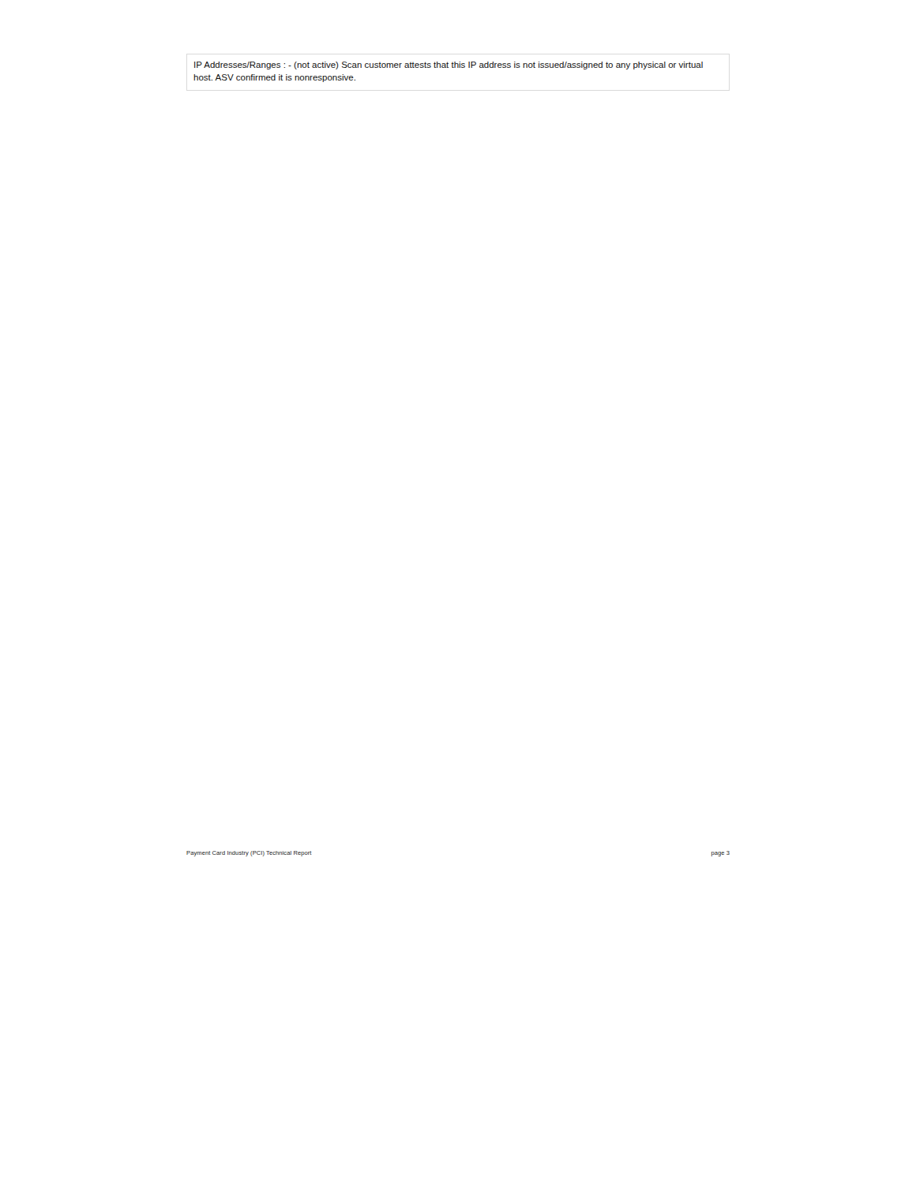IP Addresses/Ranges : - (not active) Scan customer attests that this IP address is not issued/assigned to any physical or virtual host. ASV confirmed it is nonresponsive.
Payment Card Industry (PCI) Technical Report
page 3